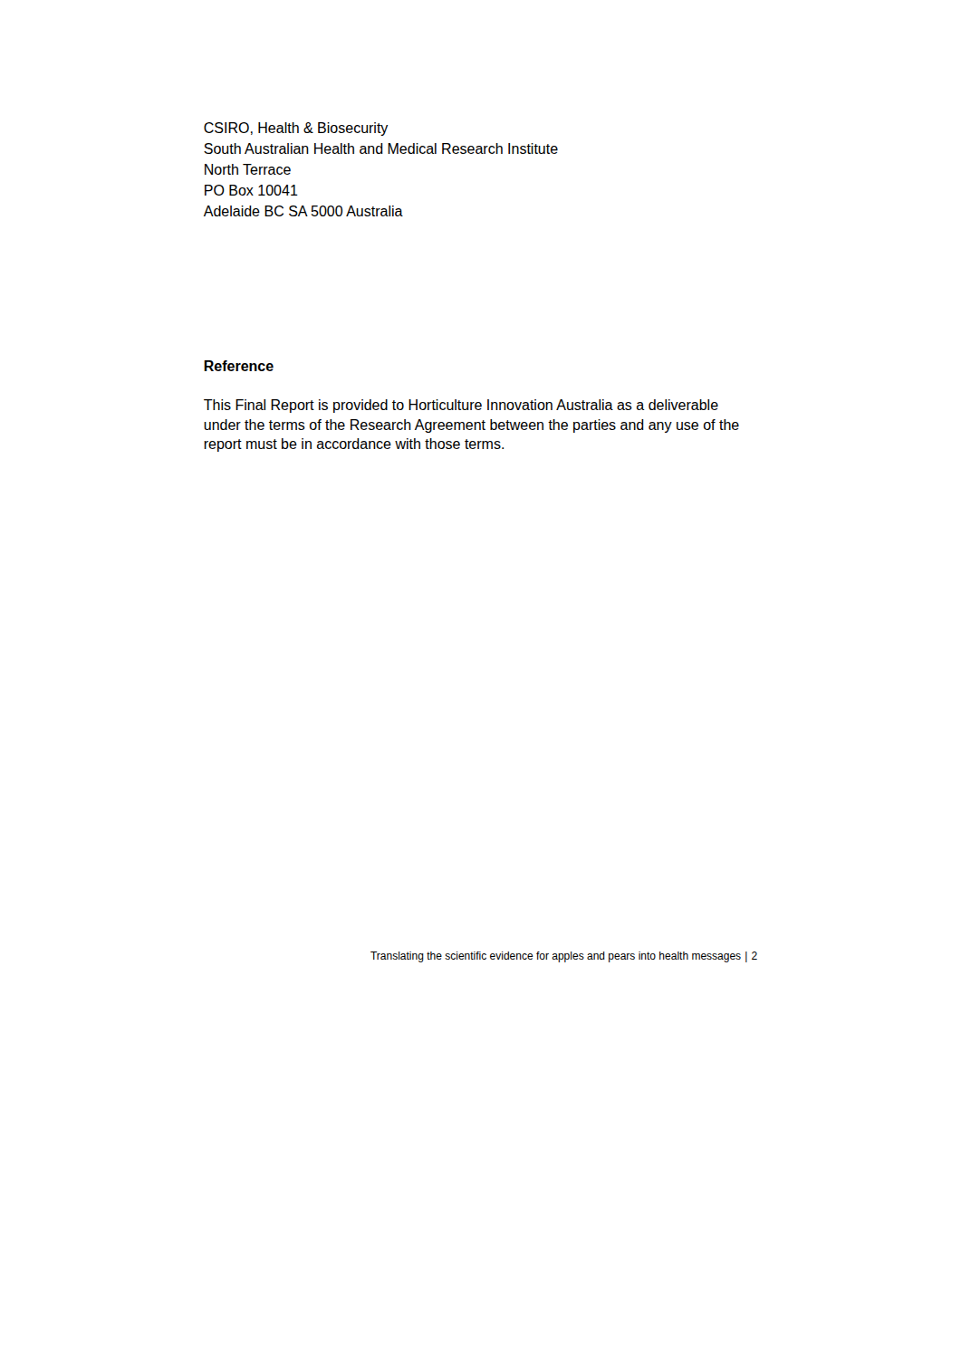CSIRO, Health & Biosecurity
South Australian Health and Medical Research Institute
North Terrace
PO Box 10041
Adelaide BC SA 5000 Australia
Reference
This Final Report is provided to Horticulture Innovation Australia as a deliverable under the terms of the Research Agreement between the parties and any use of the report must be in accordance with those terms.
Translating the scientific evidence for apples and pears into health messages|2